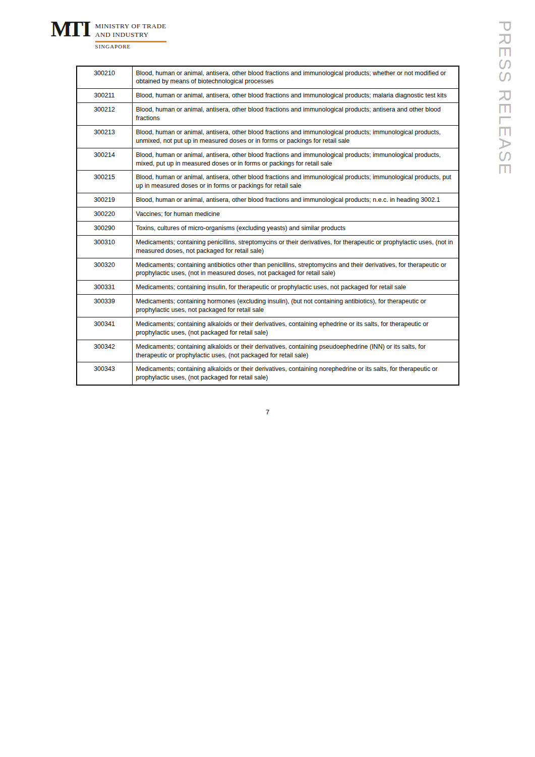PRESS RELEASE
MTI
Ministry of Trade and Industry
Singapore
| 300210 | Blood, human or animal, antisera, other blood fractions and immunological products; whether or not modified or obtained by means of biotechnological processes |
| 300211 | Blood, human or animal, antisera, other blood fractions and immunological products; malaria diagnostic test kits |
| 300212 | Blood, human or animal, antisera, other blood fractions and immunological products; antisera and other blood fractions |
| 300213 | Blood, human or animal, antisera, other blood fractions and immunological products; immunological products, unmixed, not put up in measured doses or in forms or packings for retail sale |
| 300214 | Blood, human or animal, antisera, other blood fractions and immunological products; immunological products, mixed, put up in measured doses or in forms or packings for retail sale |
| 300215 | Blood, human or animal, antisera, other blood fractions and immunological products; immunological products, put up in measured doses or in forms or packings for retail sale |
| 300219 | Blood, human or animal, antisera, other blood fractions and immunological products; n.e.c. in heading 3002.1 |
| 300220 | Vaccines; for human medicine |
| 300290 | Toxins, cultures of micro-organisms (excluding yeasts) and similar products |
| 300310 | Medicaments; containing penicillins, streptomycins or their derivatives, for therapeutic or prophylactic uses, (not in measured doses, not packaged for retail sale) |
| 300320 | Medicaments; containing antibiotics other than penicillins, streptomycins and their derivatives, for therapeutic or prophylactic uses, (not in measured doses, not packaged for retail sale) |
| 300331 | Medicaments; containing insulin, for therapeutic or prophylactic uses, not packaged for retail sale |
| 300339 | Medicaments; containing hormones (excluding insulin), (but not containing antibiotics), for therapeutic or prophylactic uses, not packaged for retail sale |
| 300341 | Medicaments; containing alkaloids or their derivatives, containing ephedrine or its salts, for therapeutic or prophylactic uses, (not packaged for retail sale) |
| 300342 | Medicaments; containing alkaloids or their derivatives, containing pseudoephedrine (INN) or its salts, for therapeutic or prophylactic uses, (not packaged for retail sale) |
| 300343 | Medicaments; containing alkaloids or their derivatives, containing norephedrine or its salts, for therapeutic or prophylactic uses, (not packaged for retail sale) |
7